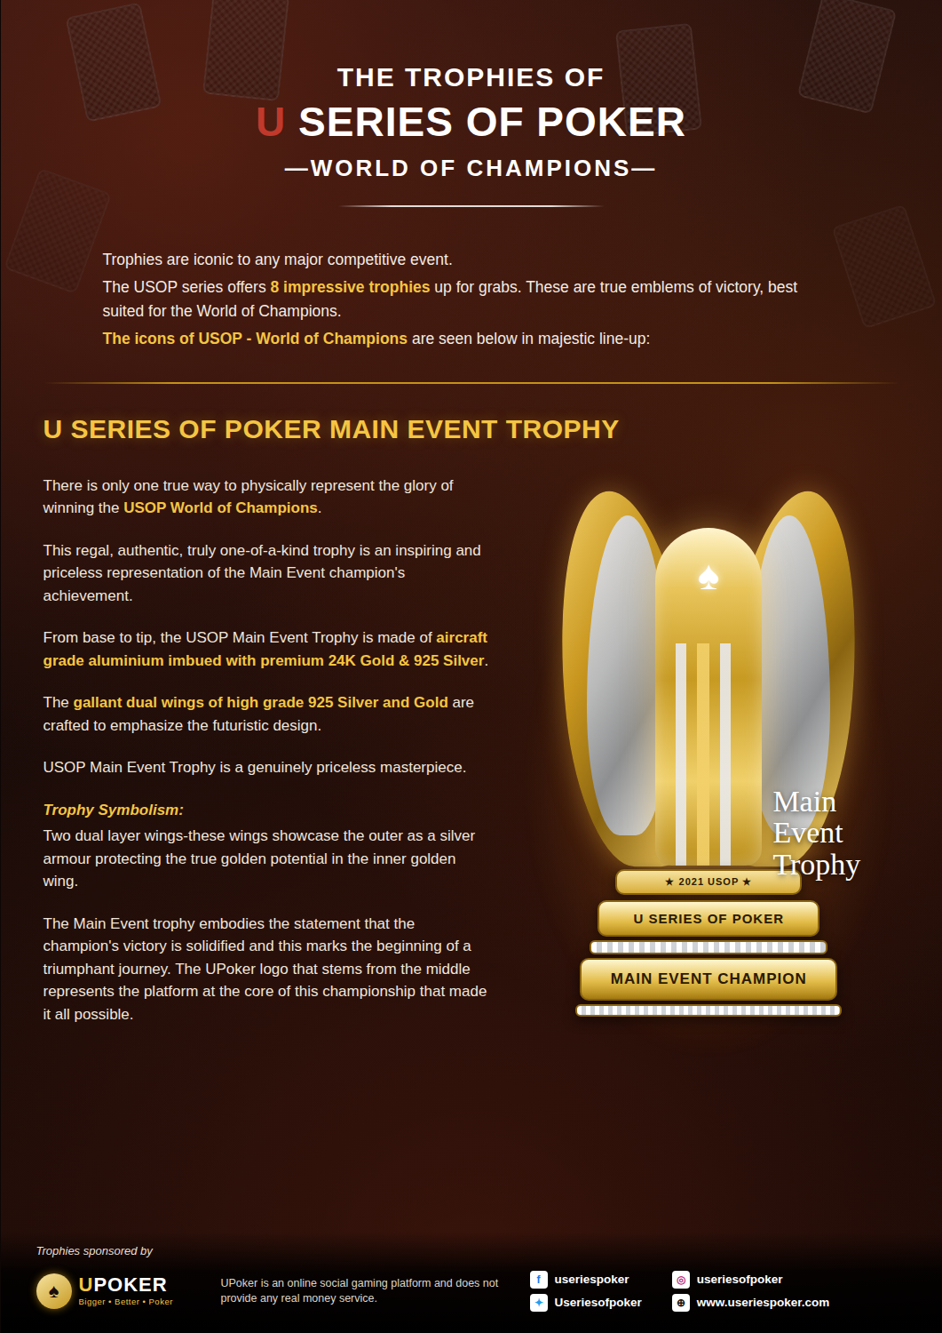The Trophies of
U Series of Poker
—World of Champions—
Trophies are iconic to any major competitive event.
The USOP series offers 8 impressive trophies up for grabs. These are true emblems of victory, best suited for the World of Champions.
The icons of USOP - World of Champions are seen below in majestic line-up:
U Series of Poker Main Event Trophy
There is only one true way to physically represent the glory of winning the USOP World of Champions.
This regal, authentic, truly one-of-a-kind trophy is an inspiring and priceless representation of the Main Event champion's achievement.
From base to tip, the USOP Main Event Trophy is made of aircraft grade aluminium imbued with premium 24K Gold & 925 Silver.
The gallant dual wings of high grade 925 Silver and Gold are crafted to emphasize the futuristic design.
USOP Main Event Trophy is a genuinely priceless masterpiece.
Trophy Symbolism:
Two dual layer wings-these wings showcase the outer as a silver armour protecting the true golden potential in the inner golden wing.
The Main Event trophy embodies the statement that the champion's victory is solidified and this marks the beginning of a triumphant journey. The UPoker logo that stems from the middle represents the platform at the core of this championship that made it all possible.
♠
★ 2021 USOP ★
U Series of Poker
Main Event Champion
Main
Event
Trophy
Trophies sponsored by
♠
UPOKER
Bigger • Better • Poker
UPoker is an online social gaming platform and does not provide any real money service.
fuseriespoker ◎useriesofpoker ✦Useriesofpoker ⊕www.useriespoker.com